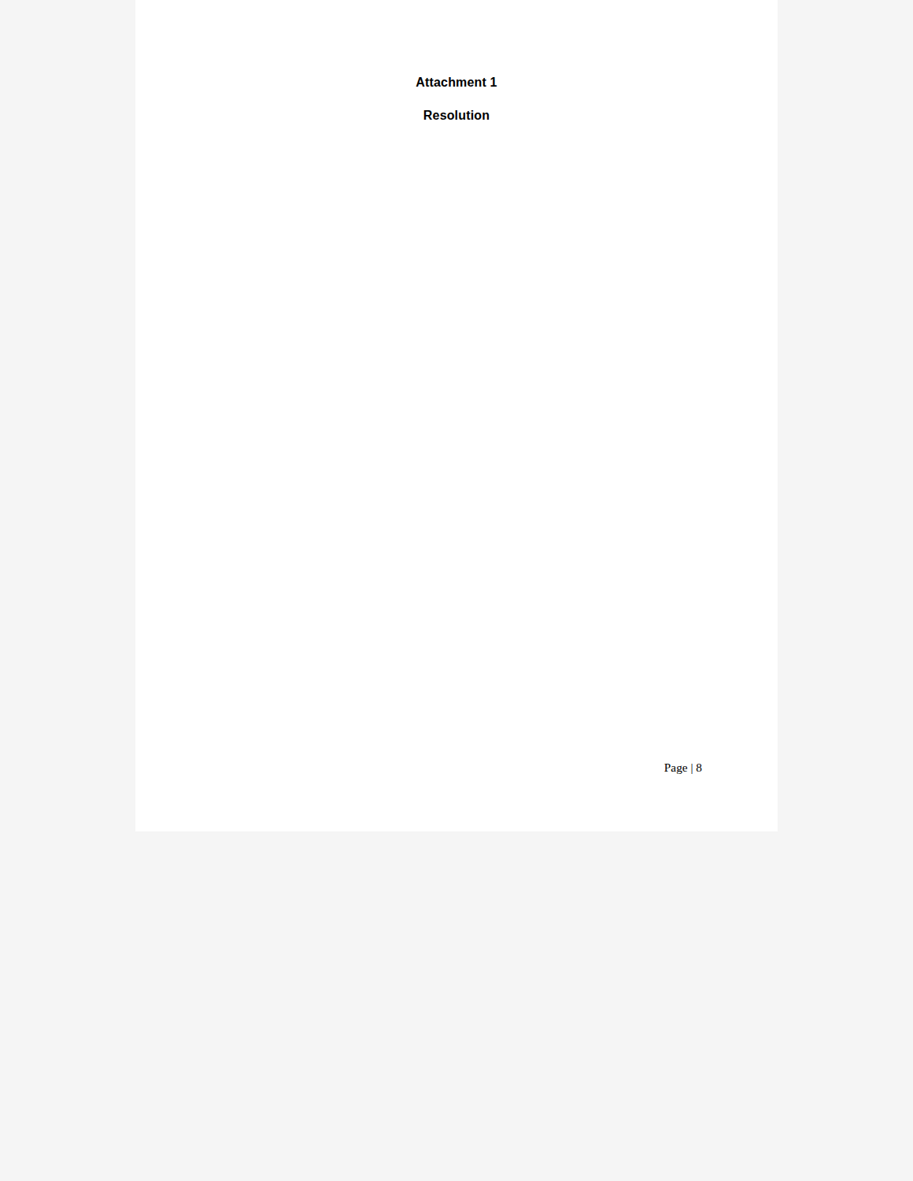Attachment 1
Resolution
Page | 8